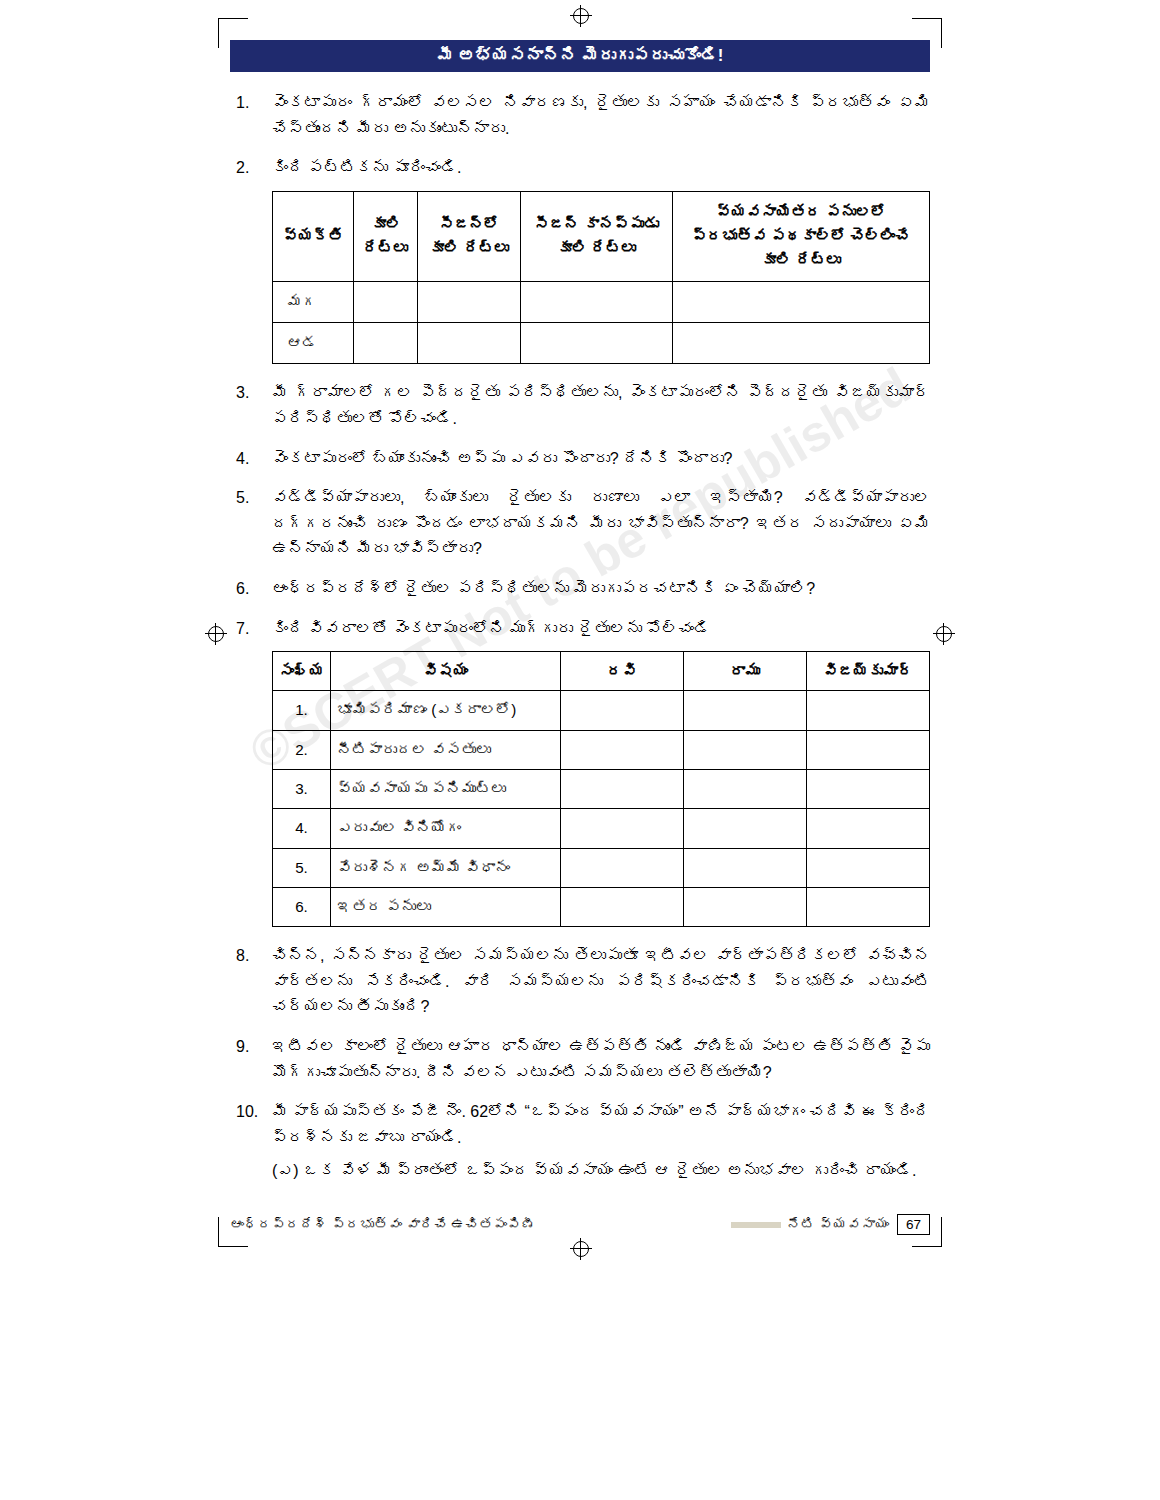©SCERT Not to be republished
మీ అభ్యసనాన్ని మెరుగుపరుచుకోండి!
వెంకటాపురం గ్రామంలో వలసల నివారణకు, రైతులకు సహాయం చేయడానికి ప్రభుత్వం ఏమి చేస్తుందని మీరు అనుకుంటున్నారు.
కింది పట్టికను పూరించండి.
| వ్యక్తి | కూలి రేట్లు | సీజన్‌లో కూలి రేట్లు | సీజన్ కానప్పుడు కూలి రేట్లు | వ్యవసాయేతర పనులలో ప్రభుత్వ పథకాల్లో చెల్లించే కూలి రేట్లు |
| --- | --- | --- | --- | --- |
| మగ | | | | |
| ఆడ | | | | |
మీ గ్రామాలలో గల పెద్దరైతు పరిస్థితులను, వెంకటాపురంలోని పెద్దరైతు విజయ్‌కుమార్ పరిస్థితులతో పోల్చండి.
వెంకటాపురంలో బ్యాంకునుంచి అప్పు ఎవరు పొందారు? దేనికి పొందారు?
వడ్డీవ్యాపారులు, బ్యాంకులు రైతులకు రుణాలు ఎలా ఇస్తాయి? వడ్డీవ్యాపారుల దగ్గరనుంచి రుణం పొందడం లాభదాయకమని మీరు భావిస్తున్నారా? ఇతర సదుపాయాలు ఏమి ఉన్నాయని మీరు భావిస్తారు?
ఆంధ్రప్రదేశ్‌లో రైతుల పరిస్థితులను మెరుగుపరచటానికి ఏం చెయ్యాలి?
కింది వివరాలతో వెంకటాపురంలోని ముగ్గురు రైతులను పోల్చండి
| సంఖ్య | విషయం | రవి | రాము | విజయ్‌కుమార్ |
| --- | --- | --- | --- | --- |
| 1. | భూమిపరిమాణం (ఎకరాలలో) | | | |
| 2. | నీటిపారుదల వసతులు | | | |
| 3. | వ్యవసాయపు పనిముట్లు | | | |
| 4. | ఎరువుల వినియోగం | | | |
| 5. | వేరుశెనగ అమ్మే విధానం | | | |
| 6. | ఇతర పనులు | | | |
చిన్న, సన్నకారు రైతుల సమస్యలను తెలుపుతూ ఇటీవల వార్తాపత్రికలలో వచ్చిన వార్తలను సేకరించండి. వారి సమస్యలను పరిష్కరించడానికి ప్రభుత్వం ఎటువంటి చర్యలను తీసుకుంది?
ఇటీవల కాలంలో రైతులు ఆహార ధాన్యాల ఉత్పత్తి నుండి వాణిజ్య పంటల ఉత్పత్తి వైపు మొగ్గుచూపుతున్నారు. దీని వలన ఎటువంటి సమస్యలు తలెత్తుతాయి?
మీ పాఠ్యపుస్తకం పేజీ నెం. 62లోని “ఒప్పంద వ్యవసాయం” అనే పాఠ్యభాగం చదివి ఈ క్రింది ప్రశ్నకు జవాబు రాయండి.
(ఎ) ఒక వేళ మీ ప్రాంతంలో ఒప్పంద వ్యవసాయం ఉంటే ఆ రైతుల అనుభవాల గురించి రాయండి.
ఆంధ్రప్రదేశ్ ప్రభుత్వం వారిచే ఉచితపంపిణీ
నేటి వ్యవసాయం 67